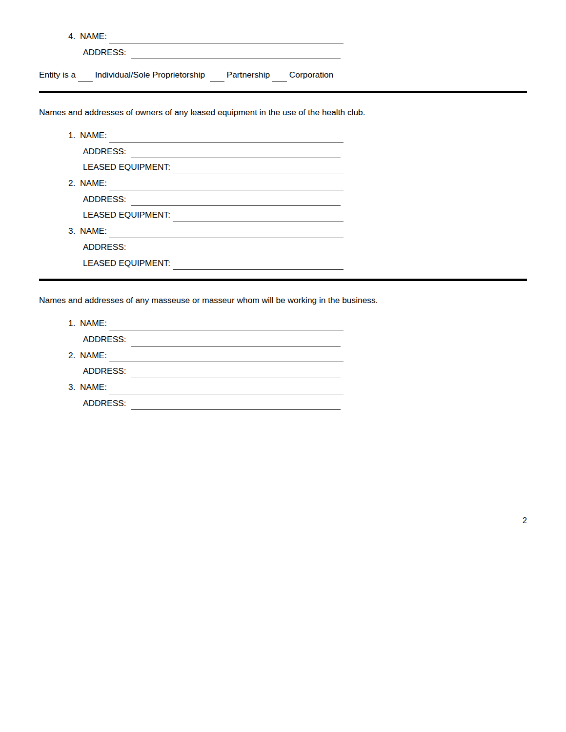4. NAME:
ADDRESS:
Entity is a Individual/Sole Proprietorship Partnership Corporation
Names and addresses of owners of any leased equipment in the use of the health club.
1. NAME:
ADDRESS:
LEASED EQUIPMENT:
2. NAME:
ADDRESS:
LEASED EQUIPMENT:
3. NAME:
ADDRESS:
LEASED EQUIPMENT:
Names and addresses of any masseuse or masseur whom will be working in the business.
1. NAME:
ADDRESS:
2. NAME:
ADDRESS:
3. NAME:
ADDRESS:
2